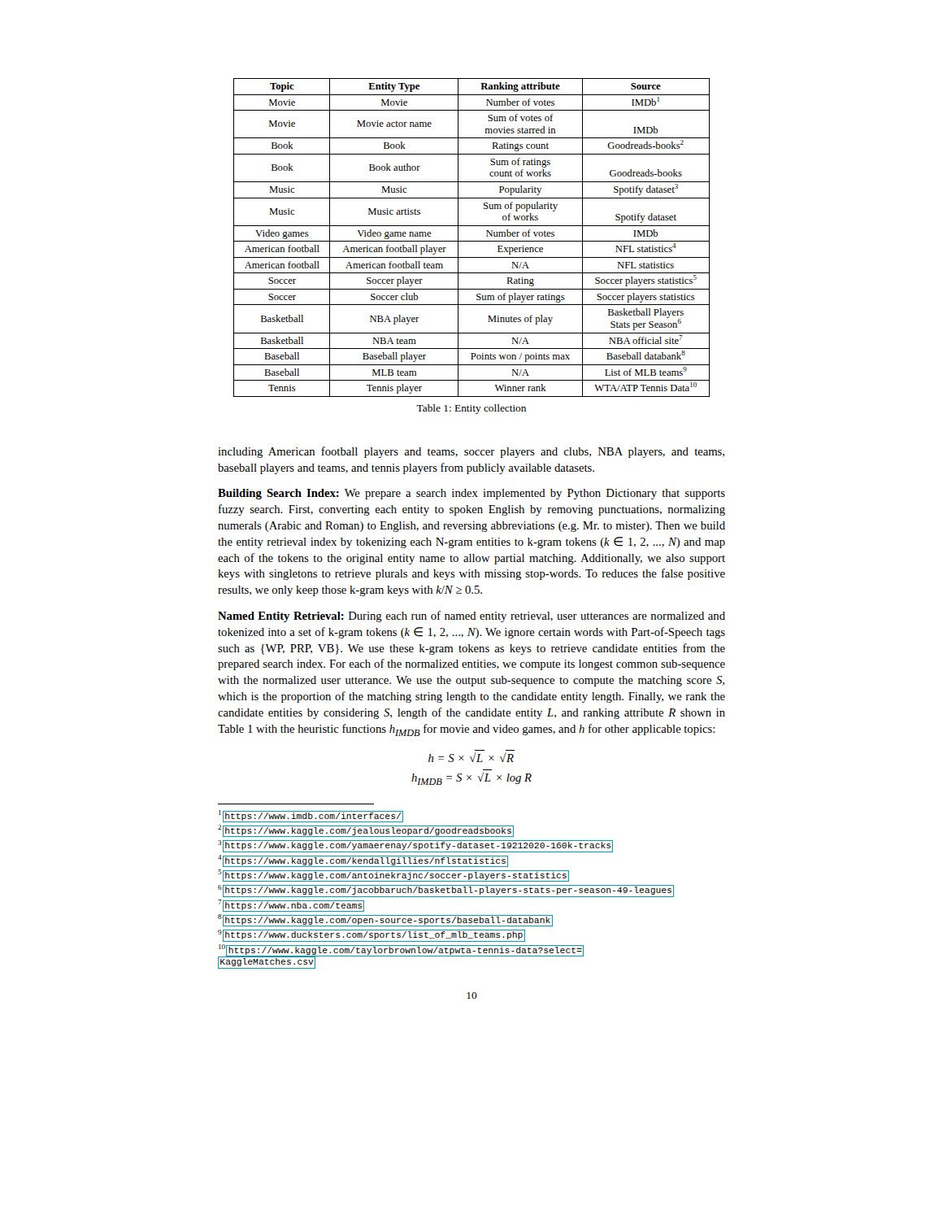| Topic | Entity Type | Ranking attribute | Source |
| --- | --- | --- | --- |
| Movie | Movie | Number of votes | IMDb 1 |
| Movie | Movie actor name | Sum of votes of movies starred in | IMDb |
| Book | Book | Ratings count | Goodreads-books 2 |
| Book | Book author | Sum of ratings count of works | Goodreads-books |
| Music | Music | Popularity | Spotify dataset 3 |
| Music | Music artists | Sum of popularity of works | Spotify dataset |
| Video games | Video game name | Number of votes | IMDb |
| American football | American football player | Experience | NFL statistics 4 |
| American football | American football team | N/A | NFL statistics |
| Soccer | Soccer player | Rating | Soccer players statistics 5 |
| Soccer | Soccer club | Sum of player ratings | Soccer players statistics |
| Basketball | NBA player | Minutes of play | Basketball Players Stats per Season 6 |
| Basketball | NBA team | N/A | NBA official site 7 |
| Baseball | Baseball player | Points won / points max | Baseball databank 8 |
| Baseball | MLB team | N/A | List of MLB teams 9 |
| Tennis | Tennis player | Winner rank | WTA/ATP Tennis Data 10 |
Table 1: Entity collection
including American football players and teams, soccer players and clubs, NBA players, and teams, baseball players and teams, and tennis players from publicly available datasets.
Building Search Index: We prepare a search index implemented by Python Dictionary that supports fuzzy search. First, converting each entity to spoken English by removing punctuations, normalizing numerals (Arabic and Roman) to English, and reversing abbreviations (e.g. Mr. to mister). Then we build the entity retrieval index by tokenizing each N-gram entities to k-gram tokens (k ∈ 1, 2, ..., N) and map each of the tokens to the original entity name to allow partial matching. Additionally, we also support keys with singletons to retrieve plurals and keys with missing stop-words. To reduces the false positive results, we only keep those k-gram keys with k/N ≥ 0.5.
Named Entity Retrieval: During each run of named entity retrieval, user utterances are normalized and tokenized into a set of k-gram tokens (k ∈ 1, 2, ..., N). We ignore certain words with Part-of-Speech tags such as {WP, PRP, VB}. We use these k-gram tokens as keys to retrieve candidate entities from the prepared search index. For each of the normalized entities, we compute its longest common sub-sequence with the normalized user utterance. We use the output sub-sequence to compute the matching score S, which is the proportion of the matching string length to the candidate entity length. Finally, we rank the candidate entities by considering S, length of the candidate entity L, and ranking attribute R shown in Table 1 with the heuristic functions hIMDB for movie and video games, and h for other applicable topics:
h = S × L × R hIMDB = S × L × log R
1 https://www.imdb.com/interfaces/
2 https://www.kaggle.com/jealousleopard/goodreadsbooks
3 https://www.kaggle.com/yamaerenay/spotify-dataset-19212020-160k-tracks
4 https://www.kaggle.com/kendallgillies/nflstatistics
5 https://www.kaggle.com/antoinekrajnc/soccer-players-statistics
6 https://www.kaggle.com/jacobbaruch/basketball-players-stats-per-season-49-leagues
7 https://www.nba.com/teams
8 https://www.kaggle.com/open-source-sports/baseball-databank
9 https://www.ducksters.com/sports/list_of_mlb_teams.php
10 https://www.kaggle.com/taylorbrownlow/atpwta-tennis-data?select=
KaggleMatches.csv
10